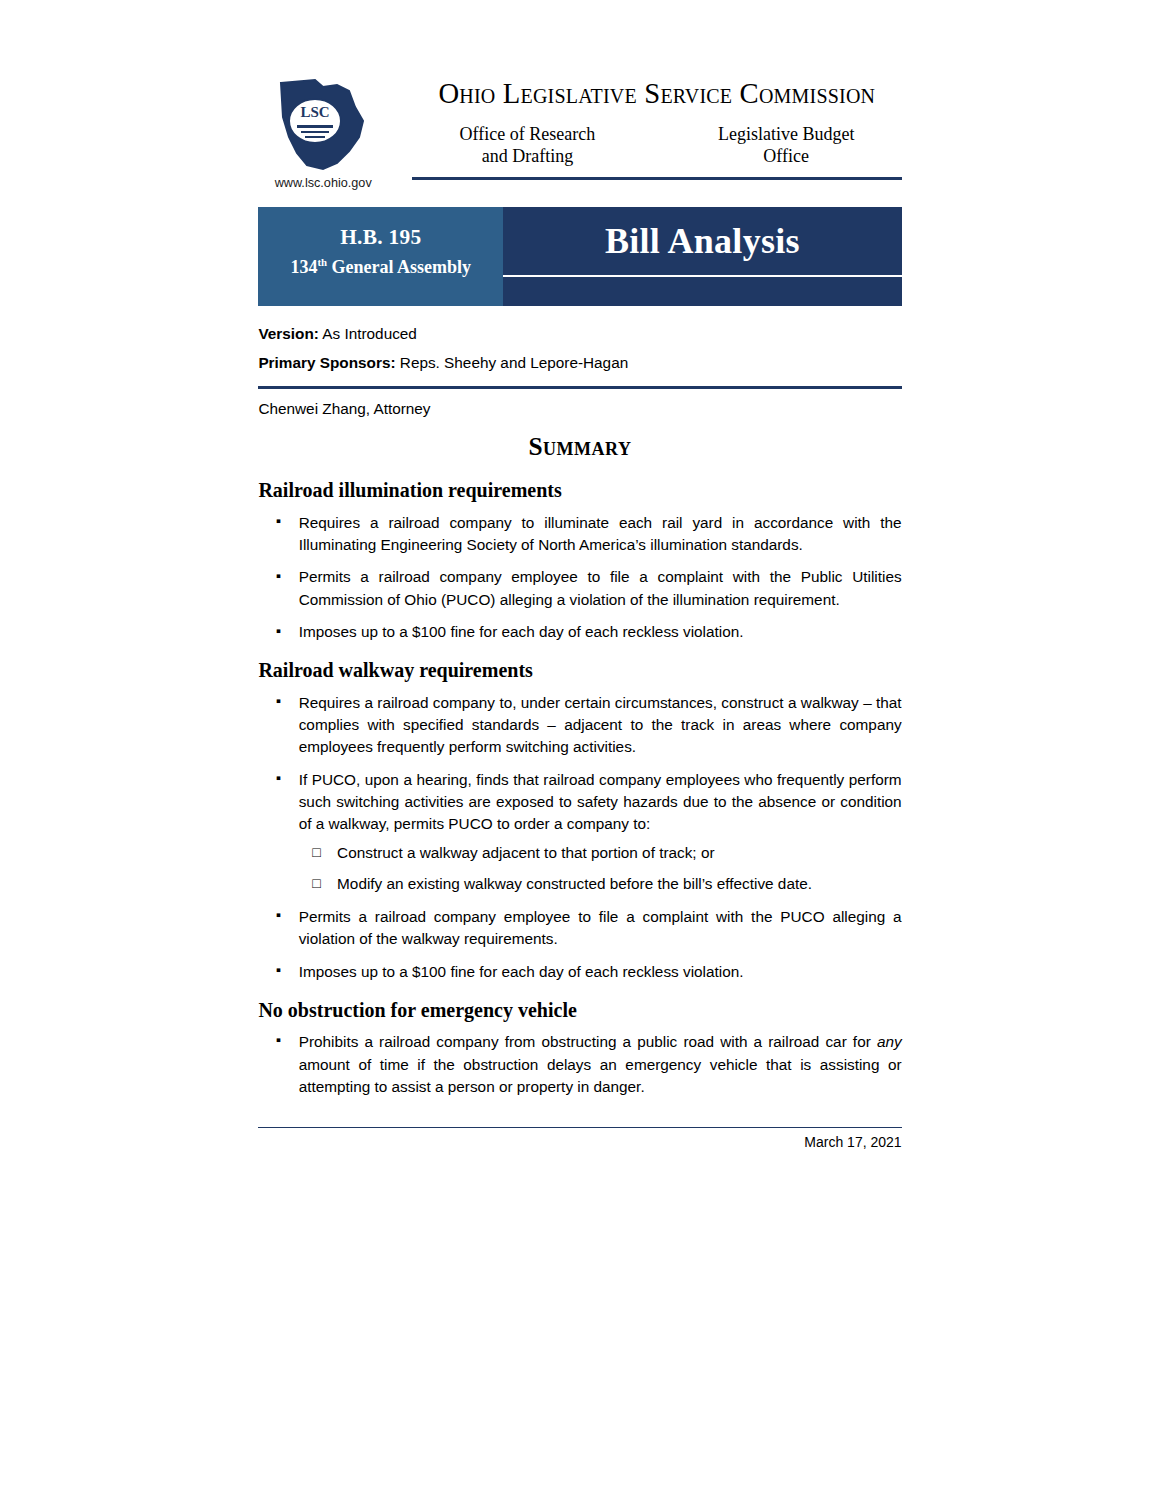LSC
www.lsc.ohio.gov
Ohio Legislative Service Commission
Office of Research
and Drafting
Legislative Budget
Office
H.B. 195
134th General Assembly
Bill Analysis
Version: As Introduced
Primary Sponsors: Reps. Sheehy and Lepore-Hagan
Chenwei Zhang, Attorney
Summary
Railroad illumination requirements
Requires a railroad company to illuminate each rail yard in accordance with the Illuminating Engineering Society of North America’s illumination standards.
Permits a railroad company employee to file a complaint with the Public Utilities Commission of Ohio (PUCO) alleging a violation of the illumination requirement.
Imposes up to a $100 fine for each day of each reckless violation.
Railroad walkway requirements
Requires a railroad company to, under certain circumstances, construct a walkway – that complies with specified standards – adjacent to the track in areas where company employees frequently perform switching activities.
If PUCO, upon a hearing, finds that railroad company employees who frequently perform such switching activities are exposed to safety hazards due to the absence or condition of a walkway, permits PUCO to order a company to:
Construct a walkway adjacent to that portion of track; or
Modify an existing walkway constructed before the bill’s effective date.
Permits a railroad company employee to file a complaint with the PUCO alleging a violation of the walkway requirements.
Imposes up to a $100 fine for each day of each reckless violation.
No obstruction for emergency vehicle
Prohibits a railroad company from obstructing a public road with a railroad car for any amount of time if the obstruction delays an emergency vehicle that is assisting or attempting to assist a person or property in danger.
March 17, 2021